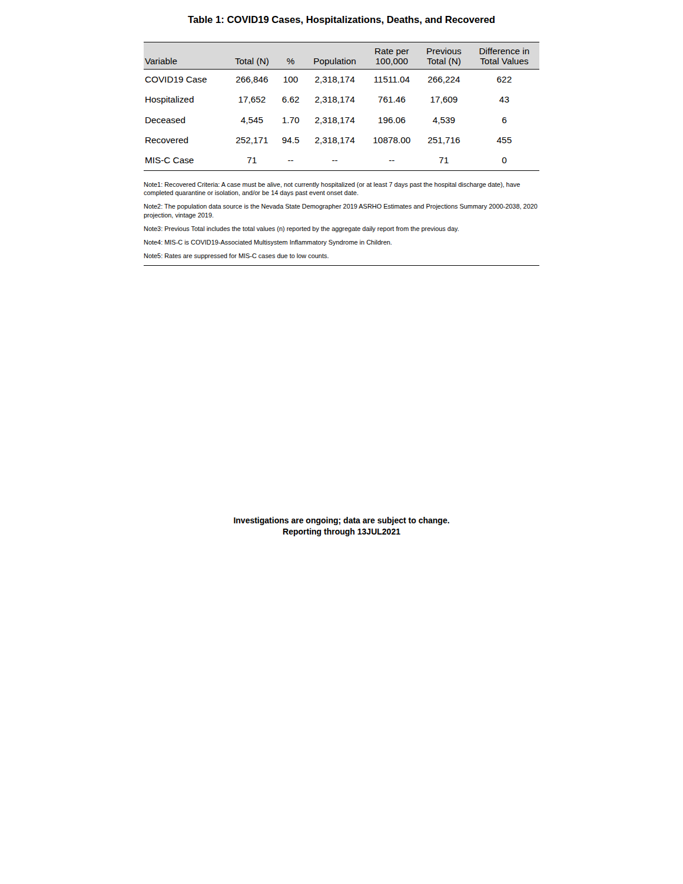Table 1: COVID19 Cases, Hospitalizations, Deaths, and Recovered
| Variable | Total (N) | % | Population | Rate per 100,000 | Previous Total (N) | Difference in Total Values |
| --- | --- | --- | --- | --- | --- | --- |
| COVID19 Case | 266,846 | 100 | 2,318,174 | 11511.04 | 266,224 | 622 |
| Hospitalized | 17,652 | 6.62 | 2,318,174 | 761.46 | 17,609 | 43 |
| Deceased | 4,545 | 1.70 | 2,318,174 | 196.06 | 4,539 | 6 |
| Recovered | 252,171 | 94.5 | 2,318,174 | 10878.00 | 251,716 | 455 |
| MIS-C Case | 71 | -- | -- | -- | 71 | 0 |
Note1: Recovered Criteria: A case must be alive, not currently hospitalized (or at least 7 days past the hospital discharge date), have completed quarantine or isolation, and/or be 14 days past event onset date.
Note2: The population data source is the Nevada State Demographer 2019 ASRHO Estimates and Projections Summary 2000-2038, 2020 projection, vintage 2019.
Note3: Previous Total includes the total values (n) reported by the aggregate daily report from the previous day.
Note4: MIS-C is COVID19-Associated Multisystem Inflammatory Syndrome in Children.
Note5: Rates are suppressed for MIS-C cases due to low counts.
Investigations are ongoing; data are subject to change.
Reporting through 13JUL2021